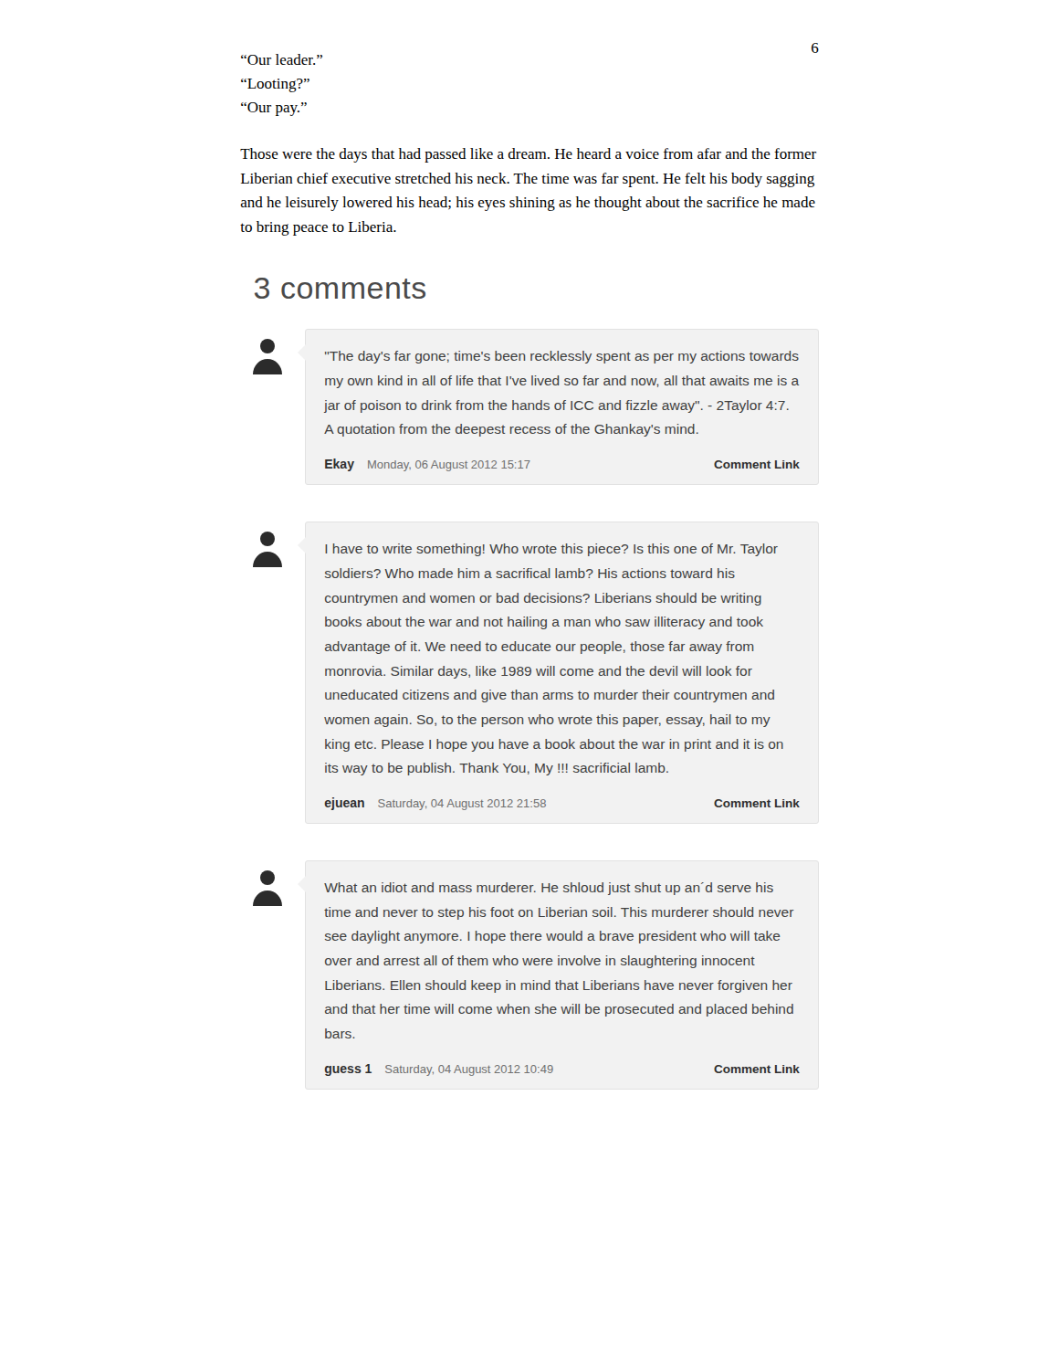6
“Our leader.”
“Looting?”
“Our pay.”
Those were the days that had passed like a dream. He heard a voice from afar and the former Liberian chief executive stretched his neck. The time was far spent. He felt his body sagging and he leisurely lowered his head; his eyes shining as he thought about the sacrifice he made to bring peace to Liberia.
3 comments
"The day's far gone; time's been recklessly spent as per my actions towards my own kind in all of life that I've lived so far and now, all that awaits me is a jar of poison to drink from the hands of ICC and fizzle away". - 2Taylor 4:7. A quotation from the deepest recess of the Ghankay's mind.
Ekay Monday, 06 August 2012 15:17 Comment Link
I have to write something! Who wrote this piece? Is this one of Mr. Taylor soldiers? Who made him a sacrifical lamb? His actions toward his countrymen and women or bad decisions? Liberians should be writing books about the war and not hailing a man who saw illiteracy and took advantage of it. We need to educate our people, those far away from monrovia. Similar days, like 1989 will come and the devil will look for uneducated citizens and give than arms to murder their countrymen and women again. So, to the person who wrote this paper, essay, hail to my king etc. Please I hope you have a book about the war in print and it is on its way to be publish. Thank You, My !!! sacrificial lamb.
ejuean Saturday, 04 August 2012 21:58 Comment Link
What an idiot and mass murderer. He shloud just shut up an´d serve his time and never to step his foot on Liberian soil. This murderer should never see daylight anymore. I hope there would a brave president who will take over and arrest all of them who were involve in slaughtering innocent Liberians. Ellen should keep in mind that Liberians have never forgiven her and that her time will come when she will be prosecuted and placed behind bars.
guess 1 Saturday, 04 August 2012 10:49 Comment Link